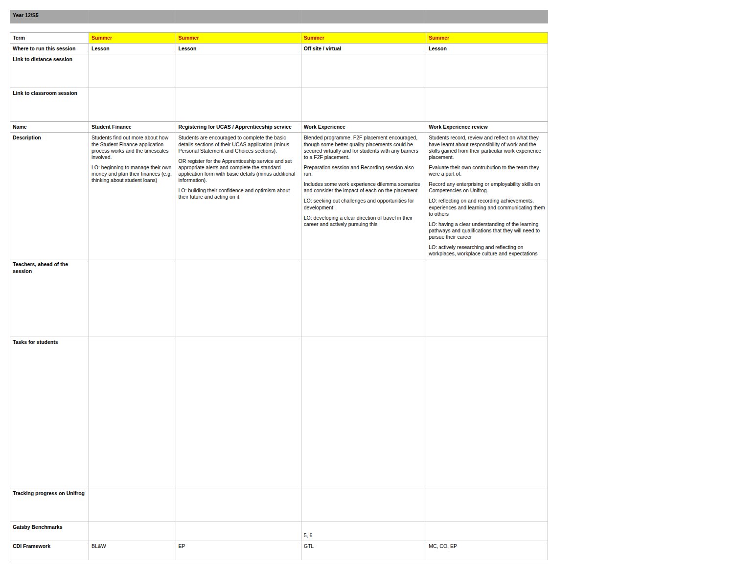| Year 12/S5 | | | | |
| Term | Summer | Summer | Summer | Summer |
| Where to run this session | Lesson | Lesson | Off site / virtual | Lesson |
| Link to distance session | | | | |
| Link to classroom session | | | | |
| Name | Student Finance | Registering for UCAS / Apprenticeship service | Work Experience | Work Experience review |
| Description | Students find out more about how the Student Finance application process works and the timescales involved. LO: beginning to manage their own money and plan their finances (e.g. thinking about student loans) | Students are encouraged to complete the basic details sections of their UCAS application (minus Personal Statement and Choices sections). OR register for the Apprenticeship service and set appropriate alerts and complete the standard application form with basic details (minus additional information). LO: building their confidence and optimism about their future and acting on it | Blended programme. F2F placement encouraged, though some better quality placements could be secured virtually and for students with any barriers to a F2F placement. Preparation session and Recording session also run. Includes some work experience dilemma scenarios and consider the impact of each on the placement. LO: seeking out challenges and opportunities for development LO: developing a clear direction of travel in their career and actively pursuing this | Students record, review and reflect on what they have learnt about responsibility of work and the skills gained from their particular work experience placement. Evaluate their own contrubution to the team they were a part of. Record any enterprising or employability skills on Competencies on Unifrog. LO: reflecting on and recording achievements, experiences and learning and communicating them to others LO: having a clear understanding of the learning pathways and qualifications that they will need to pursue their career LO: actively researching and reflecting on workplaces, workplace culture and expectations |
| Teachers, ahead of the session | | | | |
| Tasks for students | | | | |
| Tracking progress on Unifrog | | | | |
| Gatsby Benchmarks | | | 5, 6 | |
| CDI Framework | BL&W | EP | GTL | MC, CO, EP |